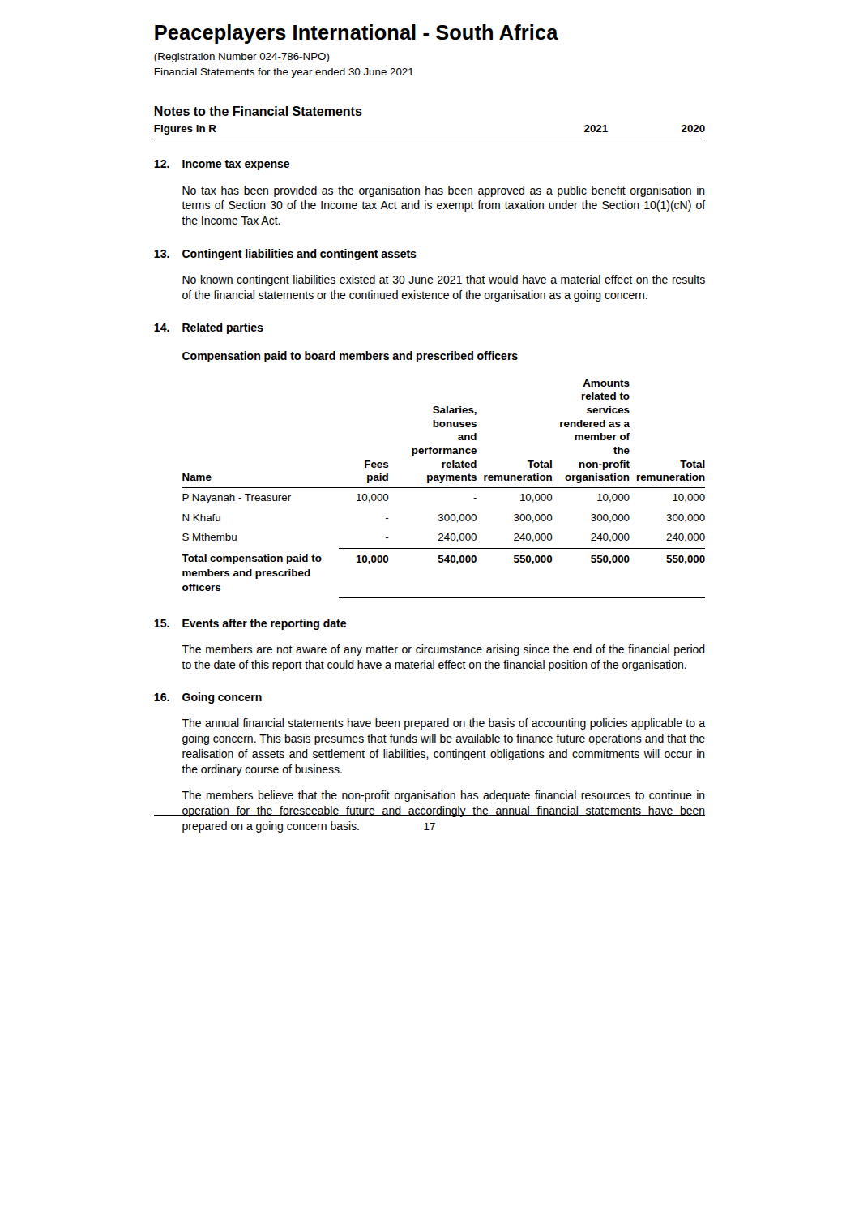Peaceplayers International - South Africa
(Registration Number 024-786-NPO)
Financial Statements for the year ended 30 June 2021
Notes to the Financial Statements
| Figures in R | 2021 | 2020 |
Income tax expense
No tax has been provided as the organisation has been approved as a public benefit organisation in terms of Section 30 of the Income tax Act and is exempt from taxation under the Section 10(1)(cN) of the Income Tax Act.
Contingent liabilities and contingent assets
No known contingent liabilities existed at 30 June 2021 that would have a material effect on the results of the financial statements or the continued existence of the organisation as a going concern.
Related parties
Compensation paid to board members and prescribed officers
| Name | Fees paid | Salaries, bonuses and performance related payments | Total remuneration | Amounts related to services rendered as a member of the non-profit organisation | Total remuneration |
| --- | --- | --- | --- | --- | --- |
| P Nayanah - Treasurer | 10,000 | - | 10,000 | 10,000 | 10,000 |
| N Khafu | - | 300,000 | 300,000 | 300,000 | 300,000 |
| S Mthembu | - | 240,000 | 240,000 | 240,000 | 240,000 |
| Total compensation paid to members and prescribed officers | 10,000 | 540,000 | 550,000 | 550,000 | 550,000 |
Events after the reporting date
The members are not aware of any matter or circumstance arising since the end of the financial period to the date of this report that could have a material effect on the financial position of the organisation.
Going concern
The annual financial statements have been prepared on the basis of accounting policies applicable to a going concern. This basis presumes that funds will be available to finance future operations and that the realisation of assets and settlement of liabilities, contingent obligations and commitments will occur in the ordinary course of business.
The members believe that the non-profit organisation has adequate financial resources to continue in operation for the foreseeable future and accordingly the annual financial statements have been prepared on a going concern basis.
17